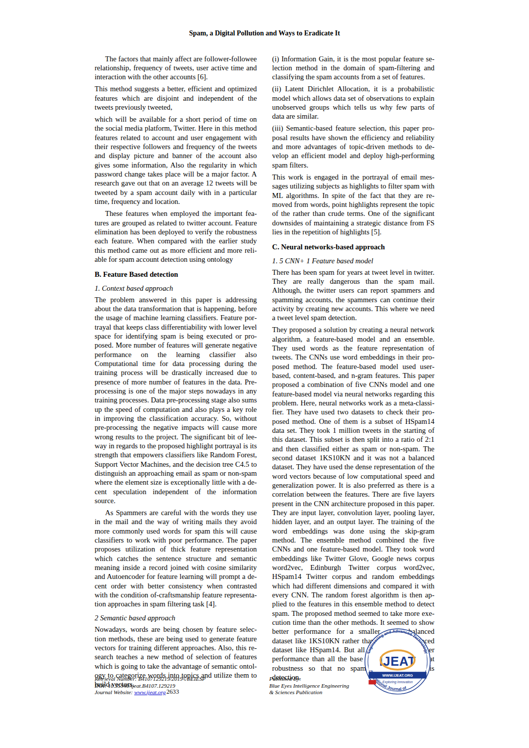Spam, a Digital Pollution and Ways to Eradicate It
The factors that mainly affect are follower-followee relationship, frequency of tweets, user active time and interaction with the other accounts [6].
This method suggests a better, efficient and optimized features which are disjoint and independent of the tweets previously tweeted,
which will be available for a short period of time on the social media platform, Twitter. Here in this method features related to account and user engagement with their respective followers and frequency of the tweets and display picture and banner of the account also gives some information, Also the regularity in which password change takes place will be a major factor. A research gave out that on an average 12 tweets will be tweeted by a spam account daily with in a particular time, frequency and location.
These features when employed the important features are grouped as related to twitter account. Feature elimination has been deployed to verify the robustness each feature. When compared with the earlier study this method came out as more efficient and more reliable for spam account detection using ontology
B. Feature Based detection
1. Context based approach
The problem answered in this paper is addressing about the data transformation that is happening, before the usage of machine learning classifiers. Feature portrayal that keeps class differentiability with lower level space for identifying spam is being executed or proposed. More number of features will generate negative performance on the learning classifier also Computational time for data processing during the training process will be drastically increased due to presence of more number of features in the data. Pre-processing is one of the major steps nowadays in any training processes. Data pre-processing stage also sums up the speed of computation and also plays a key role in improving the classification accuracy. So, without pre-processing the negative impacts will cause more wrong results to the project. The significant bit of leeway in regards to the proposed highlight portrayal is its strength that empowers classifiers like Random Forest, Support Vector Machines, and the decision tree C4.5 to distinguish an approaching email as spam or non-spam where the element size is exceptionally little with a decent speculation independent of the information source.
As Spammers are careful with the words they use in the mail and the way of writing mails they avoid more commonly used words for spam this will cause classifiers to work with poor performance. The paper proposes utilization of thick feature representation which catches the sentence structure and semantic meaning inside a record joined with cosine similarity and Autoencoder for feature learning will prompt a decent order with better consistency when contrasted with the condition of-craftsmanship feature representation approaches in spam filtering task [4].
2 Semantic based approach
Nowadays, words are being chosen by feature selection methods, these are being used to generate feature vectors for training different approaches. Also, this research teaches a new method of selection of features which is going to take the advantage of semantic ontology to categorize words into topics and utilize them to build vectors.
(i) Information Gain, it is the most popular feature selection method in the domain of spam-filtering and classifying the spam accounts from a set of features.
(ii) Latent Dirichlet Allocation, it is a probabilistic model which allows data set of observations to explain unobserved groups which tells us why few parts of data are similar.
(iii) Semantic-based feature selection, this paper proposal results have shown the efficiency and reliability and more advantages of topic-driven methods to develop an efficient model and deploy high-performing spam filters.
This work is engaged in the portrayal of email messages utilizing subjects as highlights to filter spam with ML algorithms. In spite of the fact that they are removed from words, point highlights represent the topic of the rather than crude terms. One of the significant downsides of maintaining a strategic distance from FS lies in the repetition of highlights [5].
C. Neural networks-based approach
1. 5 CNN+ 1 Feature based model
There has been spam for years at tweet level in twitter. They are really dangerous than the spam mail. Although, the twitter users can report spammers and spamming accounts, the spammers can continue their activity by creating new accounts. This where we need a tweet level spam detection.
They proposed a solution by creating a neural network algorithm, a feature-based model and an ensemble. They used words as the feature representation of tweets. The CNNs use word embeddings in their proposed method. The feature-based model used user-based, content-based, and n-gram features. This paper proposed a combination of five CNNs model and one feature-based model via neural networks regarding this problem. Here, neural networks work as a meta-classifier. They have used two datasets to check their proposed method. One of them is a subset of HSpam14 data set. They took 1 million tweets in the starting of this dataset. This subset is then split into a ratio of 2:1 and then classified either as spam or non-spam. The second dataset 1KS10KN and it was not a balanced dataset. They have used the dense representation of the word vectors because of low computational speed and generalization power. It is also preferred as there is a correlation between the features. There are five layers present in the CNN architecture proposed in this paper. They are input layer, convolution layer, pooling layer, hidden layer, and an output layer. The training of the word embeddings was done using the skip-gram method. The ensemble method combined the five CNNs and one feature-based model. They took word embeddings like Twitter Glove, Google news corpus word2vec, Edinburgh Twitter corpus word2vec, HSpam14 Twitter corpus and random embeddings which had different dimensions and compared it with every CNN. The random forest algorithm is then applied to the features in this ensemble method to detect spam. The proposed method seemed to take more execution time than the other methods. It seemed to show better performance for a smaller and unbalanced dataset like 1KS10KN rather than a big and balanced dataset like HSpam14. But all in all, it shows better performance than all the base methods and has great robustness so that no spammer can escape this detection.
Engineering and Advanced Technology International Journal of IJEAT WWW.IJEAT.ORG Exploring Innovation
Retrieval Number: B4107129219/2019©BEIESP
DOI: 10.35940/ijeat.B4107.129219
Journal Website: www.ijeat.org
Published By:
Blue Eyes Intelligence Engineering
& Sciences Publication
2633